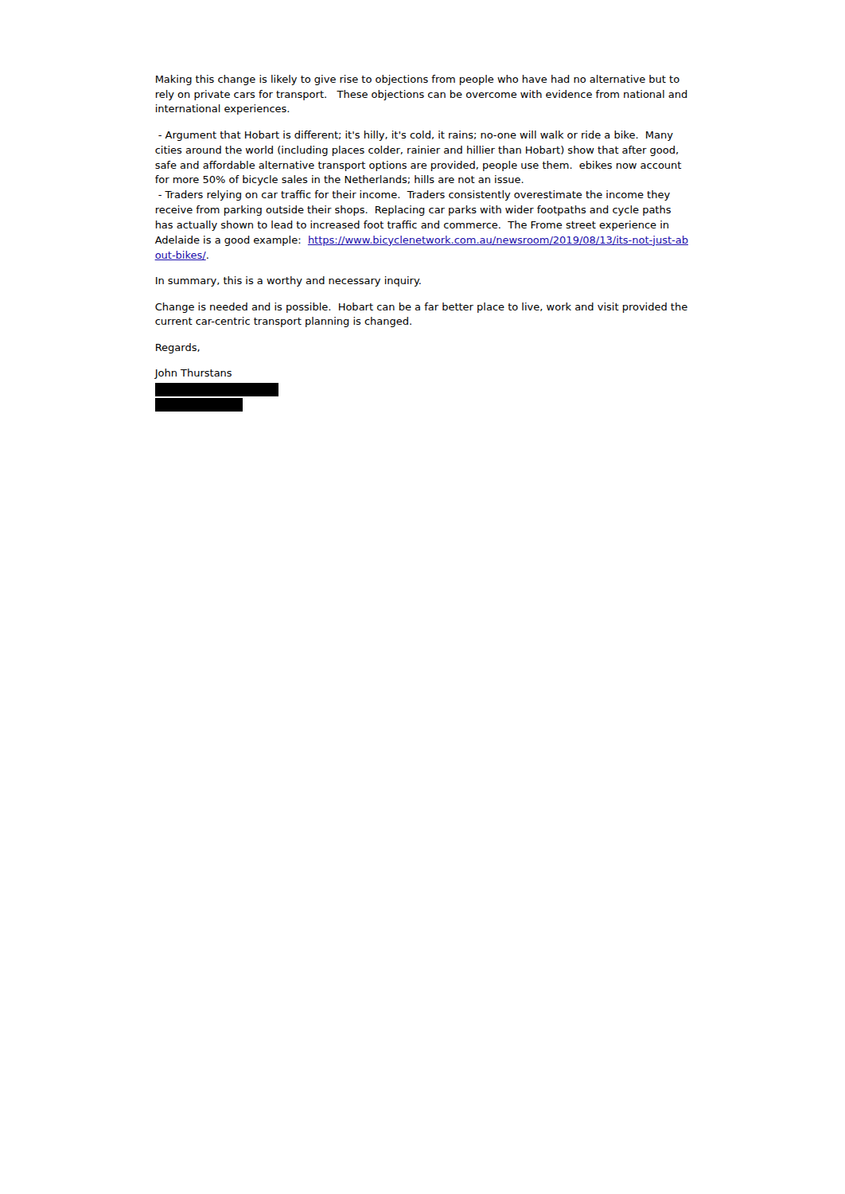Making this change is likely to give rise to objections from people who have had no alternative but to rely on private cars for transport. These objections can be overcome with evidence from national and international experiences.
- Argument that Hobart is different; it's hilly, it's cold, it rains; no-one will walk or ride a bike. Many cities around the world (including places colder, rainier and hillier than Hobart) show that after good, safe and affordable alternative transport options are provided, people use them. ebikes now account for more 50% of bicycle sales in the Netherlands; hills are not an issue.
- Traders relying on car traffic for their income. Traders consistently overestimate the income they receive from parking outside their shops. Replacing car parks with wider footpaths and cycle paths has actually shown to lead to increased foot traffic and commerce. The Frome street experience in Adelaide is a good example: https://www.bicyclenetwork.com.au/newsroom/2019/08/13/its-not-just-about-bikes/.
In summary, this is a worthy and necessary inquiry.
Change is needed and is possible. Hobart can be a far better place to live, work and visit provided the current car-centric transport planning is changed.
Regards,
John Thurstans